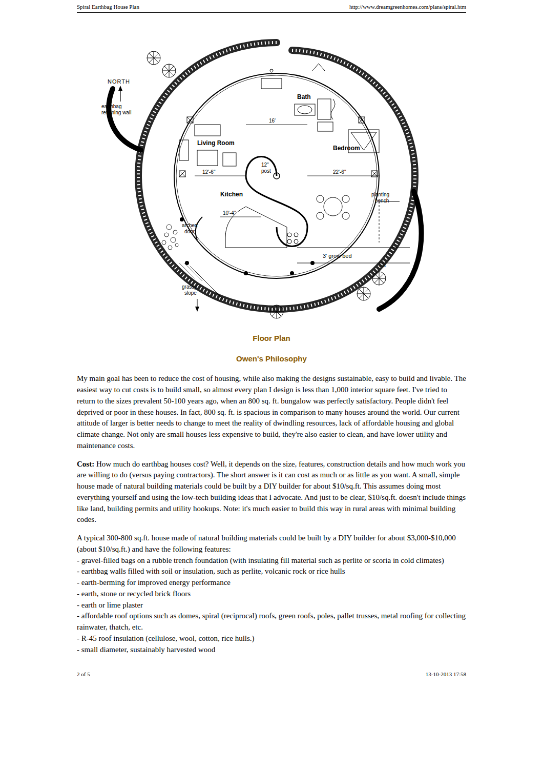Spiral Earthbag House Plan
http://www.dreamgreenhomes.com/plans/spiral.htm
NORTH earthbag retaining wall 12" post 16' 12'-6" 22'-6" 10'-4" Living Room Bedroom Kitchen Bath arched door 3' grow bed 2x6 planting bench grassy slope
Floor Plan
Owen's Philosophy
My main goal has been to reduce the cost of housing, while also making the designs sustainable, easy to build and livable. The easiest way to cut costs is to build small, so almost every plan I design is less than 1,000 interior square feet. I've tried to return to the sizes prevalent 50-100 years ago, when an 800 sq. ft. bungalow was perfectly satisfactory. People didn't feel deprived or poor in these houses. In fact, 800 sq. ft. is spacious in comparison to many houses around the world. Our current attitude of larger is better needs to change to meet the reality of dwindling resources, lack of affordable housing and global climate change. Not only are small houses less expensive to build, they're also easier to clean, and have lower utility and maintenance costs.
Cost: How much do earthbag houses cost? Well, it depends on the size, features, construction details and how much work you are willing to do (versus paying contractors). The short answer is it can cost as much or as little as you want. A small, simple house made of natural building materials could be built by a DIY builder for about $10/sq.ft. This assumes doing most everything yourself and using the low-tech building ideas that I advocate. And just to be clear, $10/sq.ft. doesn't include things like land, building permits and utility hookups. Note: it's much easier to build this way in rural areas with minimal building codes.
A typical 300-800 sq.ft. house made of natural building materials could be built by a DIY builder for about $3,000-$10,000 (about $10/sq.ft.) and have the following features:
- gravel-filled bags on a rubble trench foundation (with insulating fill material such as perlite or scoria in cold climates)
- earthbag walls filled with soil or insulation, such as perlite, volcanic rock or rice hulls
- earth-berming for improved energy performance
- earth, stone or recycled brick floors
- earth or lime plaster
- affordable roof options such as domes, spiral (reciprocal) roofs, green roofs, poles, pallet trusses, metal roofing for collecting rainwater, thatch, etc.
- R-45 roof insulation (cellulose, wool, cotton, rice hulls.)
- small diameter, sustainably harvested wood
2 of 5
13-10-2013 17:58